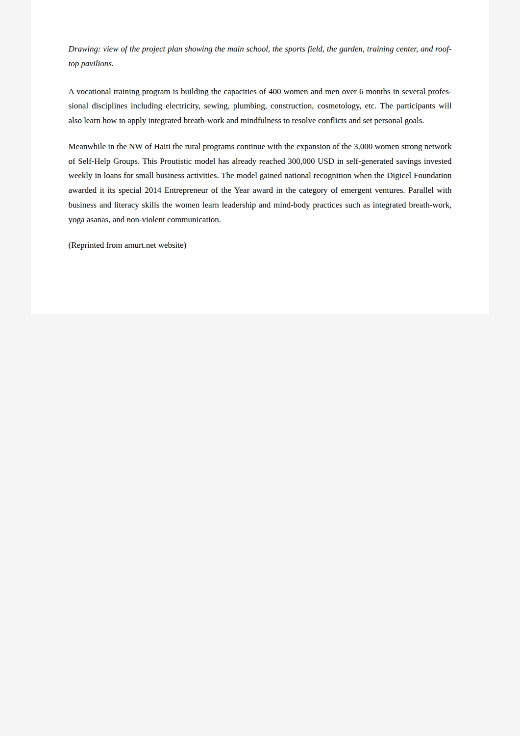Drawing: view of the project plan showing the main school, the sports field, the garden, training center, and rooftop pavilions.
A vocational training program is building the capacities of 400 women and men over 6 months in several professional disciplines including electricity, sewing, plumbing, construction, cosmetology, etc. The participants will also learn how to apply integrated breath-work and mindfulness to resolve conflicts and set personal goals.
Meanwhile in the NW of Haiti the rural programs continue with the expansion of the 3,000 women strong network of Self-Help Groups. This Proutistic model has already reached 300,000 USD in self-generated savings invested weekly in loans for small business activities. The model gained national recognition when the Digicel Foundation awarded it its special 2014 Entrepreneur of the Year award in the category of emergent ventures. Parallel with business and literacy skills the women learn leadership and mind-body practices such as integrated breath-work, yoga asanas, and non-violent communication.
(Reprinted from amurt.net website)